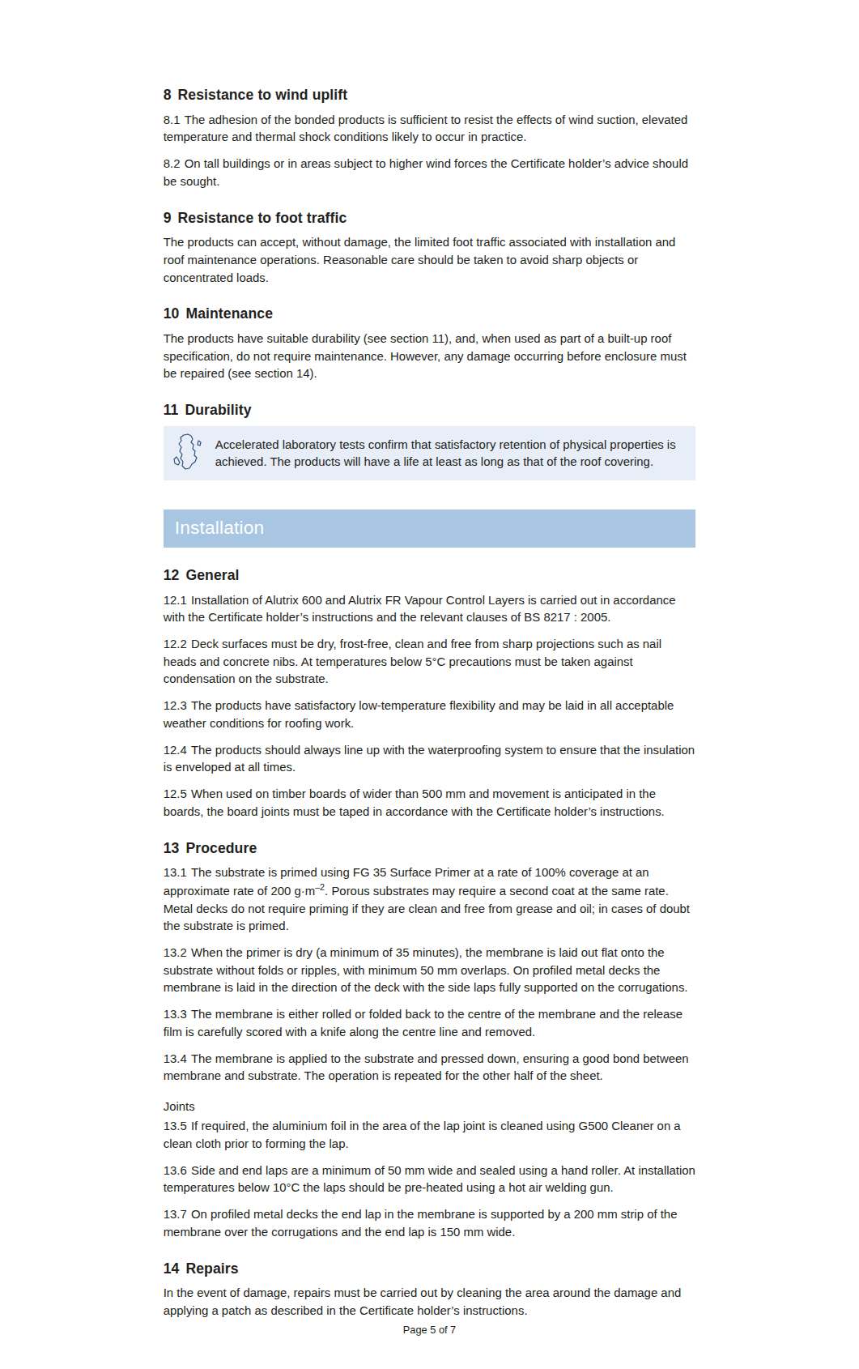8 Resistance to wind uplift
8.1 The adhesion of the bonded products is sufficient to resist the effects of wind suction, elevated temperature and thermal shock conditions likely to occur in practice.
8.2 On tall buildings or in areas subject to higher wind forces the Certificate holder’s advice should be sought.
9 Resistance to foot traffic
The products can accept, without damage, the limited foot traffic associated with installation and roof maintenance operations. Reasonable care should be taken to avoid sharp objects or concentrated loads.
10 Maintenance
The products have suitable durability (see section 11), and, when used as part of a built-up roof specification, do not require maintenance. However, any damage occurring before enclosure must be repaired (see section 14).
11 Durability
Accelerated laboratory tests confirm that satisfactory retention of physical properties is achieved. The products will have a life at least as long as that of the roof covering.
Installation
12 General
12.1 Installation of Alutrix 600 and Alutrix FR Vapour Control Layers is carried out in accordance with the Certificate holder’s instructions and the relevant clauses of BS 8217 : 2005.
12.2 Deck surfaces must be dry, frost-free, clean and free from sharp projections such as nail heads and concrete nibs. At temperatures below 5°C precautions must be taken against condensation on the substrate.
12.3 The products have satisfactory low-temperature flexibility and may be laid in all acceptable weather conditions for roofing work.
12.4 The products should always line up with the waterproofing system to ensure that the insulation is enveloped at all times.
12.5 When used on timber boards of wider than 500 mm and movement is anticipated in the boards, the board joints must be taped in accordance with the Certificate holder’s instructions.
13 Procedure
13.1 The substrate is primed using FG 35 Surface Primer at a rate of 100% coverage at an approximate rate of 200 g·m–2. Porous substrates may require a second coat at the same rate. Metal decks do not require priming if they are clean and free from grease and oil; in cases of doubt the substrate is primed.
13.2 When the primer is dry (a minimum of 35 minutes), the membrane is laid out flat onto the substrate without folds or ripples, with minimum 50 mm overlaps. On profiled metal decks the membrane is laid in the direction of the deck with the side laps fully supported on the corrugations.
13.3 The membrane is either rolled or folded back to the centre of the membrane and the release film is carefully scored with a knife along the centre line and removed.
13.4 The membrane is applied to the substrate and pressed down, ensuring a good bond between membrane and substrate. The operation is repeated for the other half of the sheet.
Joints
13.5 If required, the aluminium foil in the area of the lap joint is cleaned using G500 Cleaner on a clean cloth prior to forming the lap.
13.6 Side and end laps are a minimum of 50 mm wide and sealed using a hand roller. At installation temperatures below 10°C the laps should be pre-heated using a hot air welding gun.
13.7 On profiled metal decks the end lap in the membrane is supported by a 200 mm strip of the membrane over the corrugations and the end lap is 150 mm wide.
14 Repairs
In the event of damage, repairs must be carried out by cleaning the area around the damage and applying a patch as described in the Certificate holder’s instructions.
Page 5 of 7